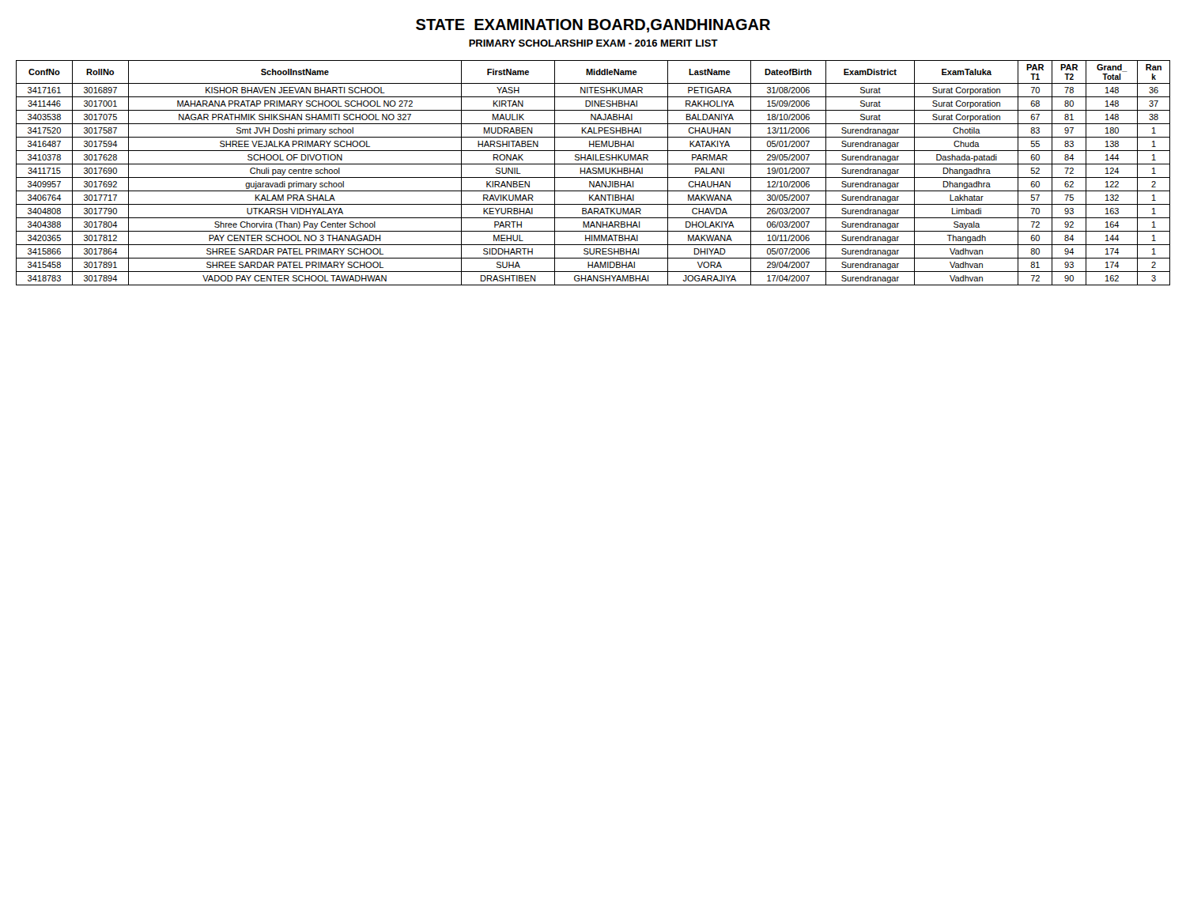STATE EXAMINATION BOARD,GANDHINAGAR
PRIMARY SCHOLARSHIP EXAM - 2016 MERIT LIST
| ConfNo | RollNo | SchoolInstName | FirstName | MiddleName | LastName | DateofBirth | ExamDistrict | ExamTaluka | PAR T1 | PAR T2 | Grand_ Total | Ran k |
| --- | --- | --- | --- | --- | --- | --- | --- | --- | --- | --- | --- | --- |
| 3417161 | 3016897 | KISHOR BHAVEN JEEVAN BHARTI SCHOOL | YASH | NITESHKUMAR | PETIGARA | 31/08/2006 | Surat | Surat Corporation | 70 | 78 | 148 | 36 |
| 3411446 | 3017001 | MAHARANA PRATAP PRIMARY SCHOOL SCHOOL NO 272 | KIRTAN | DINESHBHAI | RAKHOLIYA | 15/09/2006 | Surat | Surat Corporation | 68 | 80 | 148 | 37 |
| 3403538 | 3017075 | NAGAR PRATHMIK SHIKSHAN SHAMITI SCHOOL NO 327 | MAULIK | NAJABHAI | BALDANIYA | 18/10/2006 | Surat | Surat Corporation | 67 | 81 | 148 | 38 |
| 3417520 | 3017587 | Smt JVH Doshi primary school | MUDRABEN | KALPESHBHAI | CHAUHAN | 13/11/2006 | Surendranagar | Chotila | 83 | 97 | 180 | 1 |
| 3416487 | 3017594 | SHREE VEJALKA PRIMARY SCHOOL | HARSHITABEN | HEMUBHAI | KATAKIYA | 05/01/2007 | Surendranagar | Chuda | 55 | 83 | 138 | 1 |
| 3410378 | 3017628 | SCHOOL OF DIVOTION | RONAK | SHAILESHKUMAR | PARMAR | 29/05/2007 | Surendranagar | Dashada-patadi | 60 | 84 | 144 | 1 |
| 3411715 | 3017690 | Chuli pay centre school | SUNIL | HASMUKHBHAI | PALANI | 19/01/2007 | Surendranagar | Dhangadhra | 52 | 72 | 124 | 1 |
| 3409957 | 3017692 | gujaravadi primary school | KIRANBEN | NANJIBHAI | CHAUHAN | 12/10/2006 | Surendranagar | Dhangadhra | 60 | 62 | 122 | 2 |
| 3406764 | 3017717 | KALAM PRA SHALA | RAVIKUMAR | KANTIBHAI | MAKWANA | 30/05/2007 | Surendranagar | Lakhatar | 57 | 75 | 132 | 1 |
| 3404808 | 3017790 | UTKARSH VIDHYALAYA | KEYURBHAI | BARATKUMAR | CHAVDA | 26/03/2007 | Surendranagar | Limbadi | 70 | 93 | 163 | 1 |
| 3404388 | 3017804 | Shree Chorvira (Than) Pay Center School | PARTH | MANHARBHAI | DHOLAKIYA | 06/03/2007 | Surendranagar | Sayala | 72 | 92 | 164 | 1 |
| 3420365 | 3017812 | PAY CENTER SCHOOL NO 3 THANAGADH | MEHUL | HIMMATBHAI | MAKWANA | 10/11/2006 | Surendranagar | Thangadh | 60 | 84 | 144 | 1 |
| 3415866 | 3017864 | SHREE SARDAR PATEL PRIMARY SCHOOL | SIDDHARTH | SURESHBHAI | DHIYAD | 05/07/2006 | Surendranagar | Vadhvan | 80 | 94 | 174 | 1 |
| 3415458 | 3017891 | SHREE SARDAR PATEL PRIMARY SCHOOL | SUHA | HAMIDBHAI | VORA | 29/04/2007 | Surendranagar | Vadhvan | 81 | 93 | 174 | 2 |
| 3418783 | 3017894 | VADOD PAY CENTER SCHOOL TAWADHWAN | DRASHTIBEN | GHANSHYAMBHAI | JOGARAJIYA | 17/04/2007 | Surendranagar | Vadhvan | 72 | 90 | 162 | 3 |